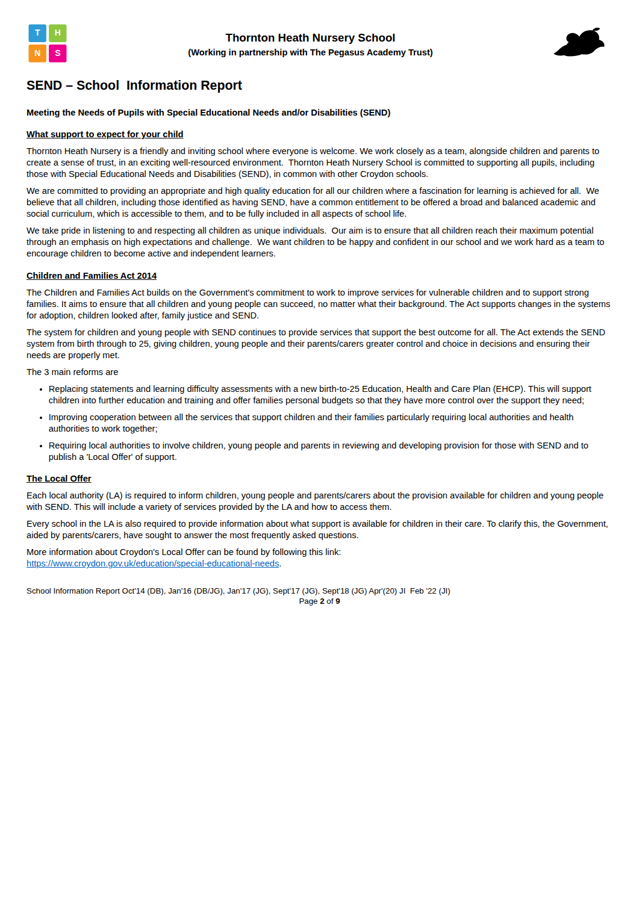| T H N S | Thornton Heath Nursery School (Working in partnership with The Pegasus Academy Trust) | |
SEND – School Information Report
Meeting the Needs of Pupils with Special Educational Needs and/or Disabilities (SEND)
What support to expect for your child
Thornton Heath Nursery is a friendly and inviting school where everyone is welcome. We work closely as a team, alongside children and parents to create a sense of trust, in an exciting well-resourced environment. Thornton Heath Nursery School is committed to supporting all pupils, including those with Special Educational Needs and Disabilities (SEND), in common with other Croydon schools.
We are committed to providing an appropriate and high quality education for all our children where a fascination for learning is achieved for all. We believe that all children, including those identified as having SEND, have a common entitlement to be offered a broad and balanced academic and social curriculum, which is accessible to them, and to be fully included in all aspects of school life.
We take pride in listening to and respecting all children as unique individuals. Our aim is to ensure that all children reach their maximum potential through an emphasis on high expectations and challenge. We want children to be happy and confident in our school and we work hard as a team to encourage children to become active and independent learners.
Children and Families Act 2014
The Children and Families Act builds on the Government's commitment to work to improve services for vulnerable children and to support strong families. It aims to ensure that all children and young people can succeed, no matter what their background. The Act supports changes in the systems for adoption, children looked after, family justice and SEND.
The system for children and young people with SEND continues to provide services that support the best outcome for all. The Act extends the SEND system from birth through to 25, giving children, young people and their parents/carers greater control and choice in decisions and ensuring their needs are properly met.
The 3 main reforms are
Replacing statements and learning difficulty assessments with a new birth-to-25 Education, Health and Care Plan (EHCP). This will support children into further education and training and offer families personal budgets so that they have more control over the support they need;
Improving cooperation between all the services that support children and their families particularly requiring local authorities and health authorities to work together;
Requiring local authorities to involve children, young people and parents in reviewing and developing provision for those with SEND and to publish a 'Local Offer' of support.
The Local Offer
Each local authority (LA) is required to inform children, young people and parents/carers about the provision available for children and young people with SEND. This will include a variety of services provided by the LA and how to access them.
Every school in the LA is also required to provide information about what support is available for children in their care. To clarify this, the Government, aided by parents/carers, have sought to answer the most frequently asked questions.
More information about Croydon's Local Offer can be found by following this link:
https://www.croydon.gov.uk/education/special-educational-needs.
School Information Report Oct'14 (DB), Jan'16 (DB/JG), Jan'17 (JG), Sept'17 (JG), Sept'18 (JG) Apr'(20) JI Feb '22 (JI)
Page 2 of 9